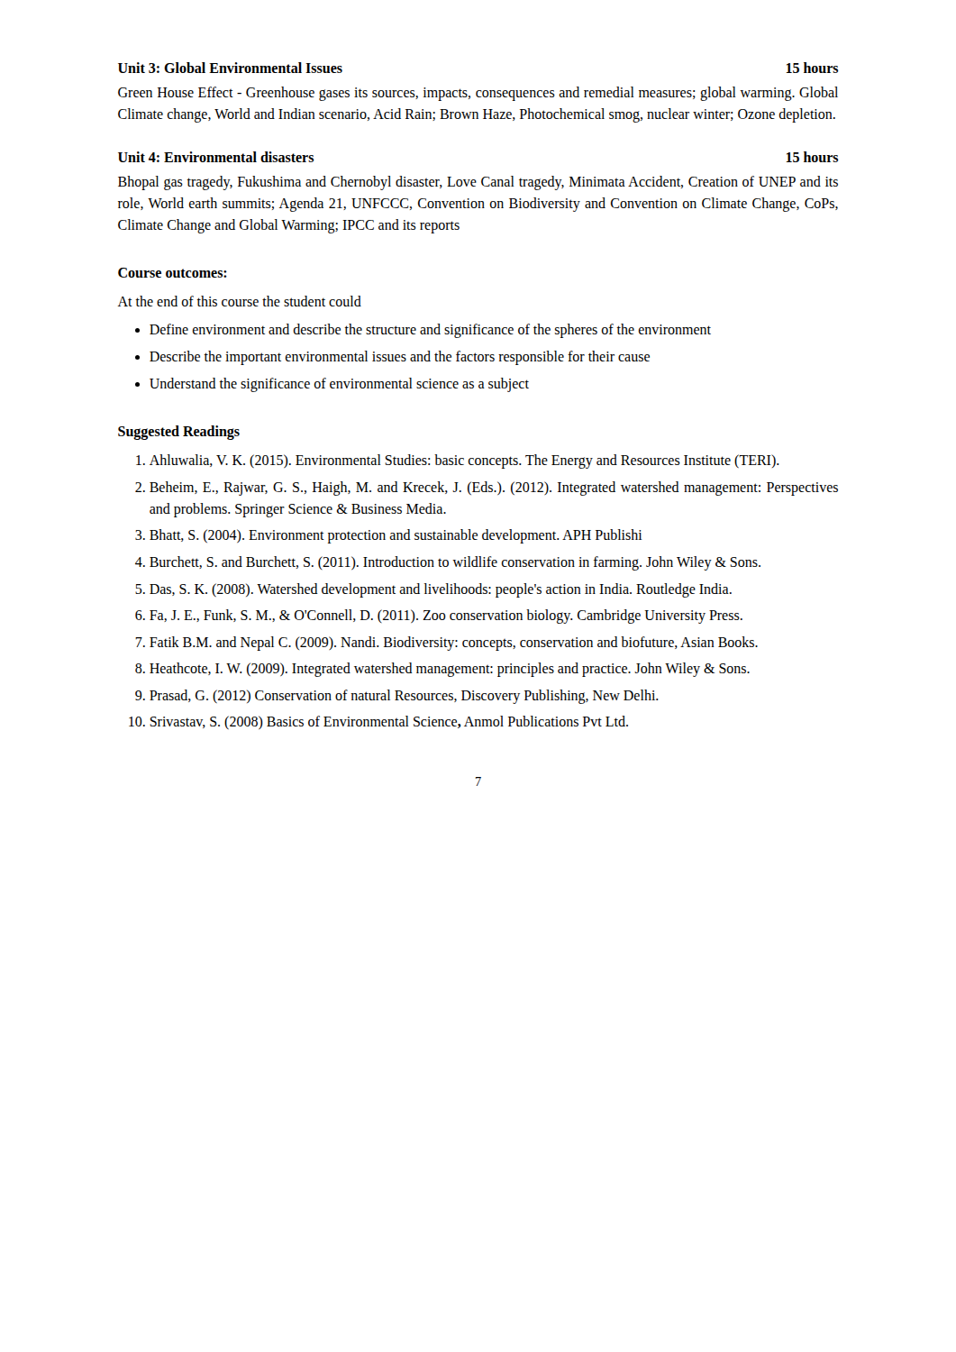Unit 3: Global Environmental Issues 15 hours
Green House Effect - Greenhouse gases its sources, impacts, consequences and remedial measures; global warming. Global Climate change, World and Indian scenario, Acid Rain; Brown Haze, Photochemical smog, nuclear winter; Ozone depletion.
Unit 4: Environmental disasters 15 hours
Bhopal gas tragedy, Fukushima and Chernobyl disaster, Love Canal tragedy, Minimata Accident, Creation of UNEP and its role, World earth summits; Agenda 21, UNFCCC, Convention on Biodiversity and Convention on Climate Change, CoPs, Climate Change and Global Warming; IPCC and its reports
Course outcomes:
At the end of this course the student could
Define environment and describe the structure and significance of the spheres of the environment
Describe the important environmental issues and the factors responsible for their cause
Understand the significance of environmental science as a subject
Suggested Readings
Ahluwalia, V. K. (2015). Environmental Studies: basic concepts. The Energy and Resources Institute (TERI).
Beheim, E., Rajwar, G. S., Haigh, M. and Krecek, J. (Eds.). (2012). Integrated watershed management: Perspectives and problems. Springer Science & Business Media.
Bhatt, S. (2004). Environment protection and sustainable development. APH Publishi
Burchett, S. and Burchett, S. (2011). Introduction to wildlife conservation in farming. John Wiley & Sons.
Das, S. K. (2008). Watershed development and livelihoods: people's action in India. Routledge India.
Fa, J. E., Funk, S. M., & O'Connell, D. (2011). Zoo conservation biology. Cambridge University Press.
Fatik B.M. and Nepal C. (2009). Nandi. Biodiversity: concepts, conservation and biofuture, Asian Books.
Heathcote, I. W. (2009). Integrated watershed management: principles and practice. John Wiley & Sons.
Prasad, G. (2012) Conservation of natural Resources, Discovery Publishing, New Delhi.
Srivastav, S. (2008) Basics of Environmental Science, Anmol Publications Pvt Ltd.
7